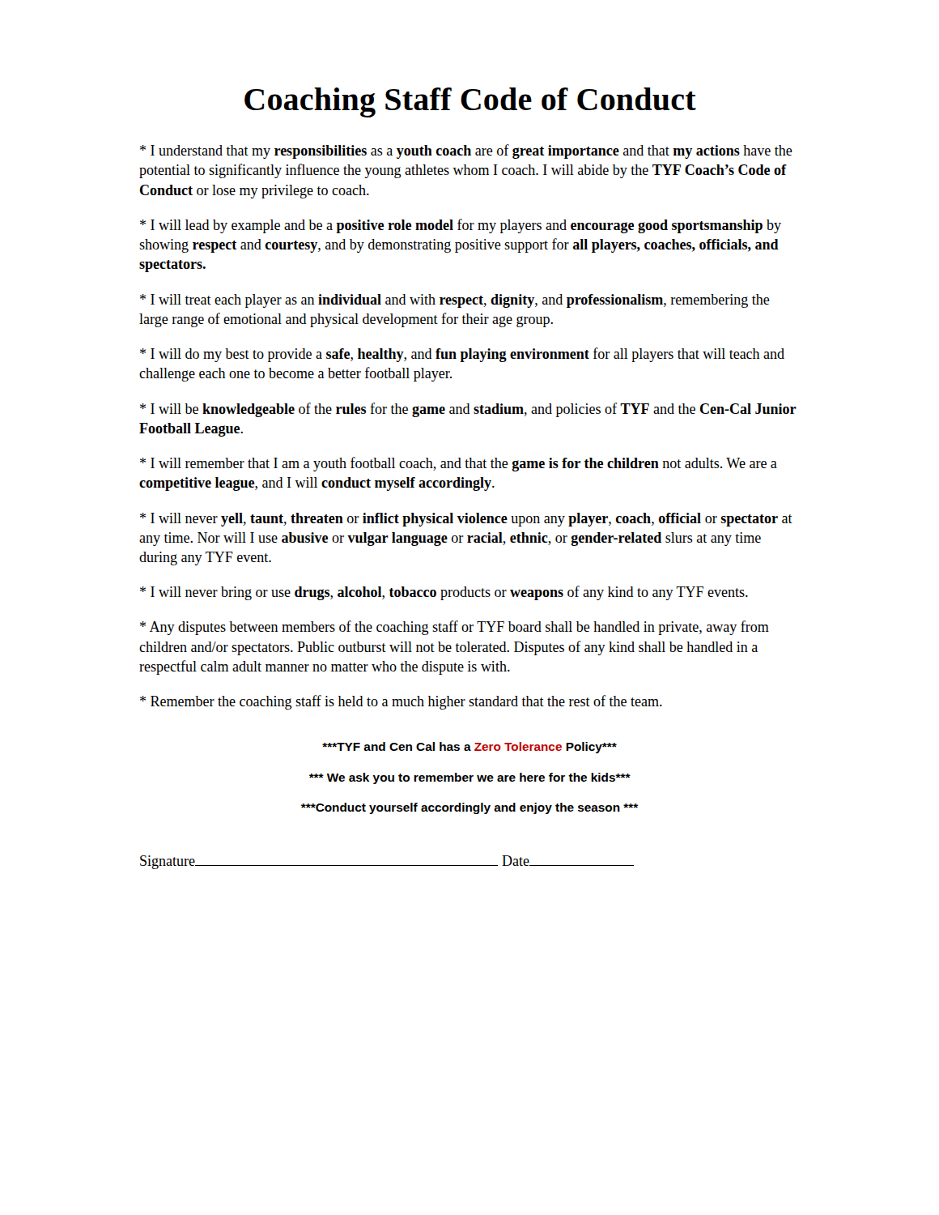Coaching Staff Code of Conduct
* I understand that my responsibilities as a youth coach are of great importance and that my actions have the potential to significantly influence the young athletes whom I coach. I will abide by the TYF Coach’s Code of Conduct or lose my privilege to coach.
* I will lead by example and be a positive role model for my players and encourage good sportsmanship by showing respect and courtesy, and by demonstrating positive support for all players, coaches, officials, and spectators.
* I will treat each player as an individual and with respect, dignity, and professionalism, remembering the large range of emotional and physical development for their age group.
* I will do my best to provide a safe, healthy, and fun playing environment for all players that will teach and challenge each one to become a better football player.
* I will be knowledgeable of the rules for the game and stadium, and policies of TYF and the Cen-Cal Junior Football League.
* I will remember that I am a youth football coach, and that the game is for the children not adults. We are a competitive league, and I will conduct myself accordingly.
* I will never yell, taunt, threaten or inflict physical violence upon any player, coach, official or spectator at any time. Nor will I use abusive or vulgar language or racial, ethnic, or gender-related slurs at any time during any TYF event.
* I will never bring or use drugs, alcohol, tobacco products or weapons of any kind to any TYF events.
* Any disputes between members of the coaching staff or TYF board shall be handled in private, away from children and/or spectators. Public outburst will not be tolerated. Disputes of any kind shall be handled in a respectful calm adult manner no matter who the dispute is with.
* Remember the coaching staff is held to a much higher standard that the rest of the team.
***TYF and Cen Cal has a Zero Tolerance Policy***
*** We ask you to remember we are here for the kids***
***Conduct yourself accordingly and enjoy the season ***
Signature Date